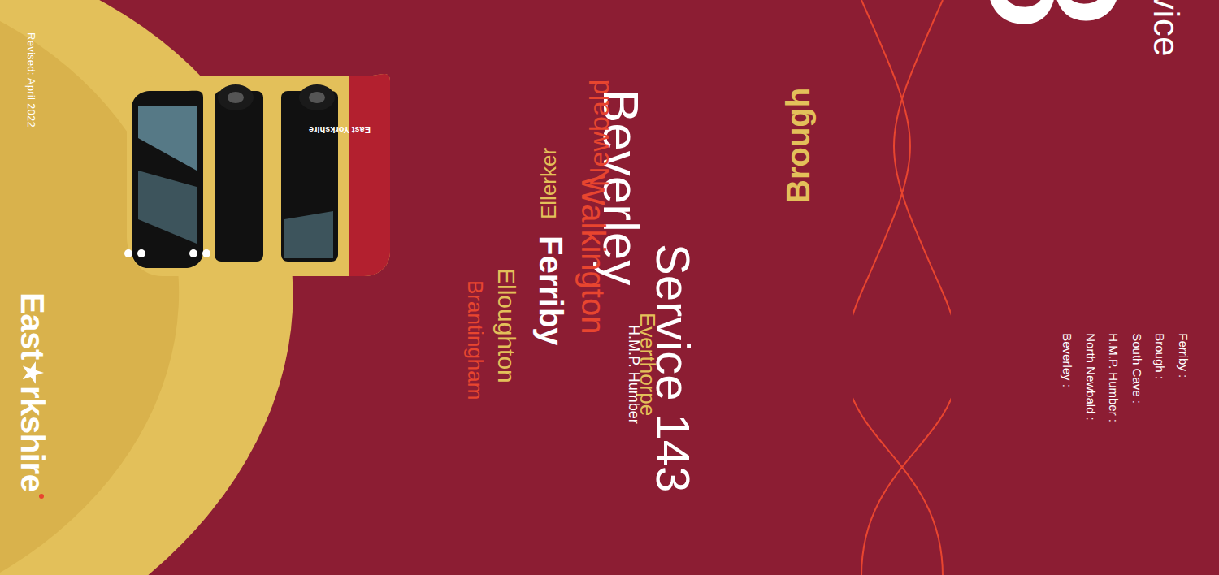Revised: April 2022
East rkshire
East Yorkshire
Beverley Service 143 Brough Everthorpe H.M.P. Humber Walkington Newbald Ferriby Ellerker Elloughton Brantingham
Service
143
Ferriby :
Brough :
South Cave :
H.M.P. Humber :
North Newbald :
Beverley :